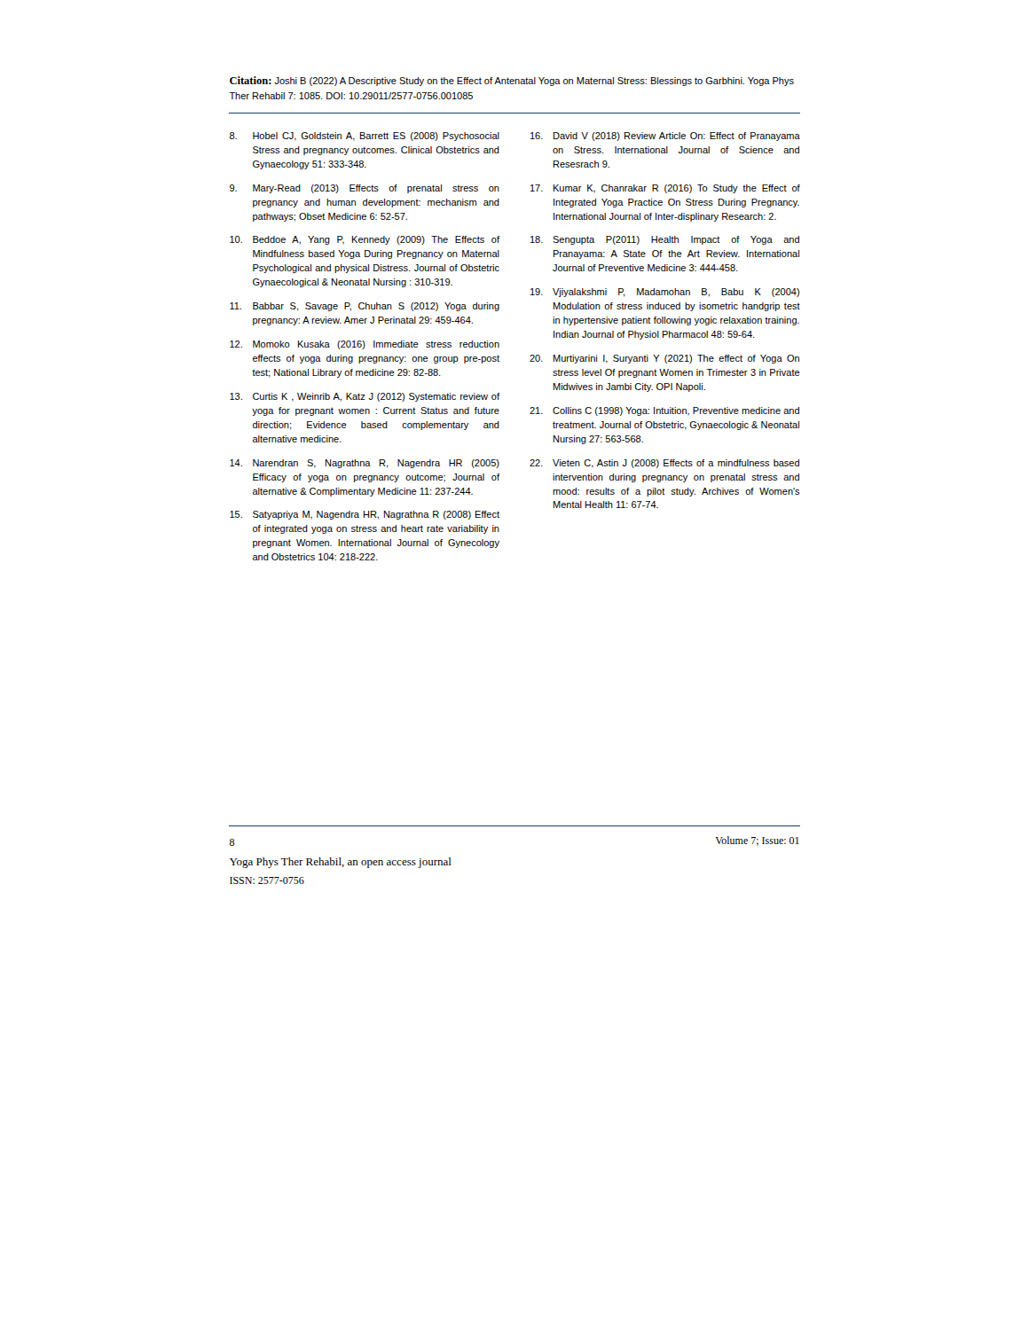Citation: Joshi B (2022) A Descriptive Study on the Effect of Antenatal Yoga on Maternal Stress: Blessings to Garbhini. Yoga Phys Ther Rehabil 7: 1085. DOI: 10.29011/2577-0756.001085
8. Hobel CJ, Goldstein A, Barrett ES (2008) Psychosocial Stress and pregnancy outcomes. Clinical Obstetrics and Gynaecology 51: 333-348.
9. Mary-Read (2013) Effects of prenatal stress on pregnancy and human development: mechanism and pathways; Obset Medicine 6: 52-57.
10. Beddoe A, Yang P, Kennedy (2009) The Effects of Mindfulness based Yoga During Pregnancy on Maternal Psychological and physical Distress. Journal of Obstetric Gynaecological & Neonatal Nursing : 310-319.
11. Babbar S, Savage P, Chuhan S (2012) Yoga during pregnancy: A review. Amer J Perinatal 29: 459-464.
12. Momoko Kusaka (2016) Immediate stress reduction effects of yoga during pregnancy: one group pre-post test; National Library of medicine 29: 82-88.
13. Curtis K , Weinrib A, Katz J (2012) Systematic review of yoga for pregnant women : Current Status and future direction; Evidence based complementary and alternative medicine.
14. Narendran S, Nagrathna R, Nagendra HR (2005) Efficacy of yoga on pregnancy outcome; Journal of alternative & Complimentary Medicine 11: 237-244.
15. Satyapriya M, Nagendra HR, Nagrathna R (2008) Effect of integrated yoga on stress and heart rate variability in pregnant Women. International Journal of Gynecology and Obstetrics 104: 218-222.
16. David V (2018) Review Article On: Effect of Pranayama on Stress. International Journal of Science and Resesrach 9.
17. Kumar K, Chanrakar R (2016) To Study the Effect of Integrated Yoga Practice On Stress During Pregnancy. International Journal of Inter-displinary Research: 2.
18. Sengupta P(2011) Health Impact of Yoga and Pranayama: A State Of the Art Review. International Journal of Preventive Medicine 3: 444-458.
19. Vjiyalakshmi P, Madamohan B, Babu K (2004) Modulation of stress induced by isometric handgrip test in hypertensive patient following yogic relaxation training. Indian Journal of Physiol Pharmacol 48: 59-64.
20. Murtiyarini I, Suryanti Y (2021) The effect of Yoga On stress level Of pregnant Women in Trimester 3 in Private Midwives in Jambi City. OPI Napoli.
21. Collins C (1998) Yoga: Intuition, Preventive medicine and treatment. Journal of Obstetric, Gynaecologic & Neonatal Nursing 27: 563-568.
22. Vieten C, Astin J (2008) Effects of a mindfulness based intervention during pregnancy on prenatal stress and mood: results of a pilot study. Archives of Women's Mental Health 11: 67-74.
8
Yoga Phys Ther Rehabil, an open access journal
ISSN: 2577-0756
Volume 7; Issue: 01